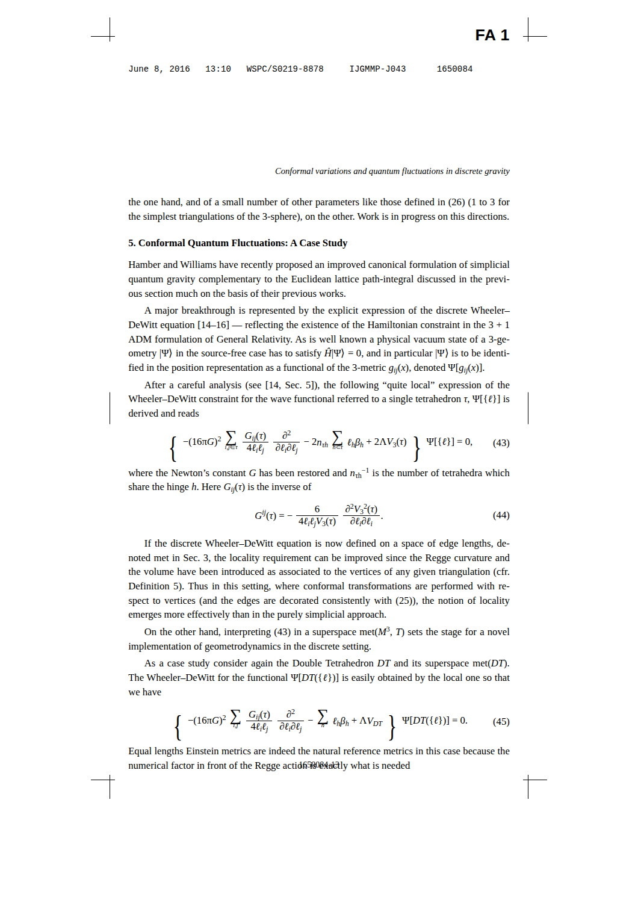FA 1
June 8, 2016 13:10 WSPC/S0219-8878 IJGMMP-J043 1650084
Conformal variations and quantum fluctuations in discrete gravity
the one hand, and of a small number of other parameters like those defined in (26) (1 to 3 for the simplest triangulations of the 3-sphere), on the other. Work is in progress on this directions.
5. Conformal Quantum Fluctuations: A Case Study
Hamber and Williams have recently proposed an improved canonical formulation of simplicial quantum gravity complementary to the Euclidean lattice path-integral discussed in the previous section much on the basis of their previous works.
A major breakthrough is represented by the explicit expression of the discrete Wheeler–DeWitt equation [14–16] — reflecting the existence of the Hamiltonian constraint in the 3 + 1 ADM formulation of General Relativity. As is well known a physical vacuum state of a 3-geometry |Ψ⟩ in the source-free case has to satisfy Ĥ|Ψ⟩ = 0, and in particular |Ψ⟩ is to be identified in the position representation as a functional of the 3-metric gij(x), denoted Ψ[gij(x)].
After a careful analysis (see [14, Sec. 5]), the following “quite local” expression of the Wheeler–DeWitt constraint for the wave functional referred to a single tetrahedron τ, Ψ[{ℓ}] is derived and reads
{ −(16πG)2 ∑i,j∈τ Gij(τ) 4ℓiℓj ∂2∂ℓi∂ℓj − 2nτh ∑h⊂τ ℓhβh + 2ΛV3(τ) } Ψ[{ℓ}] = 0, (43)
where the Newton’s constant G has been restored and nτh−1 is the number of tetrahedra which share the hinge h. Here Gij(τ) is the inverse of
Gij(τ) = − 64ℓiℓj V3(τ) ∂2V32(τ)∂ℓi∂ℓi. (44)
If the discrete Wheeler–DeWitt equation is now defined on a space of edge lengths, denoted met in Sec. 3, the locality requirement can be improved since the Regge curvature and the volume have been introduced as associated to the vertices of any given triangulation (cfr. Definition 5). Thus in this setting, where conformal transformations are performed with respect to vertices (and the edges are decorated consistently with (25)), the notion of locality emerges more effectively than in the purely simplicial approach.
On the other hand, interpreting (43) in a superspace met(M3, Τ) sets the stage for a novel implementation of geometrodynamics in the discrete setting.
As a case study consider again the Double Tetrahedron DT and its superspace met(DT). The Wheeler–DeWitt for the functional Ψ[DT({ℓ})] is easily obtained by the local one so that we have
{ −(16πG)2 ∑i,j Gij(τ) 4ℓiℓj ∂2∂ℓi∂ℓj − ∑h ℓhβh + ΛVDT } Ψ[DT({ℓ})] = 0. (45)
Equal lengths Einstein metrics are indeed the natural reference metrics in this case because the numerical factor in front of the Regge action is exactly what is needed
1650084-13